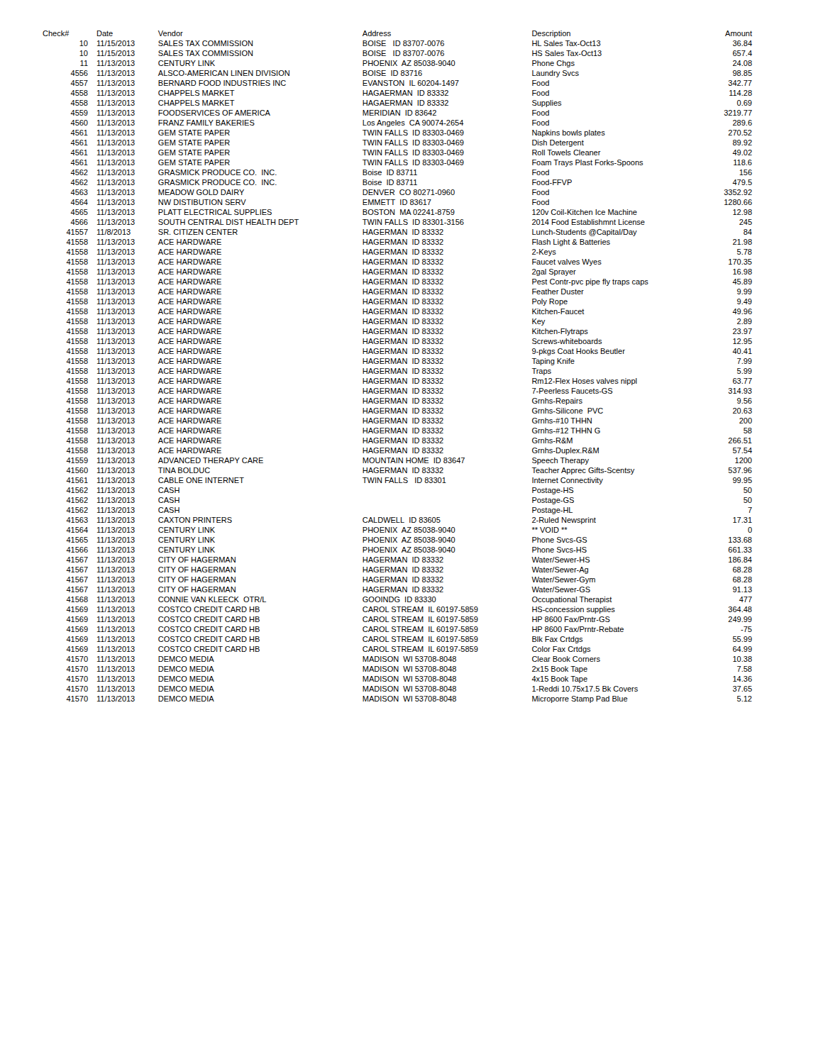| Check# | Date | Vendor | Address | Description | Amount |
| --- | --- | --- | --- | --- | --- |
| 10 | 11/15/2013 | SALES TAX COMMISSION | BOISE ID 83707-0076 | HL Sales Tax-Oct13 | 36.84 |
| 10 | 11/15/2013 | SALES TAX COMMISSION | BOISE ID 83707-0076 | HS Sales Tax-Oct13 | 657.4 |
| 11 | 11/13/2013 | CENTURY LINK | PHOENIX AZ 85038-9040 | Phone Chgs | 24.08 |
| 4556 | 11/13/2013 | ALSCO-AMERICAN LINEN DIVISION | BOISE ID 83716 | Laundry Svcs | 98.85 |
| 4557 | 11/13/2013 | BERNARD FOOD INDUSTRIES INC | EVANSTON IL 60204-1497 | Food | 342.77 |
| 4558 | 11/13/2013 | CHAPPELS MARKET | HAGAERMAN ID 83332 | Food | 114.28 |
| 4558 | 11/13/2013 | CHAPPELS MARKET | HAGAERMAN ID 83332 | Supplies | 0.69 |
| 4559 | 11/13/2013 | FOODSERVICES OF AMERICA | MERIDIAN ID 83642 | Food | 3219.77 |
| 4560 | 11/13/2013 | FRANZ FAMILY BAKERIES | Los Angeles CA 90074-2654 | Food | 289.6 |
| 4561 | 11/13/2013 | GEM STATE PAPER | TWIN FALLS ID 83303-0469 | Napkins bowls plates | 270.52 |
| 4561 | 11/13/2013 | GEM STATE PAPER | TWIN FALLS ID 83303-0469 | Dish Detergent | 89.92 |
| 4561 | 11/13/2013 | GEM STATE PAPER | TWIN FALLS ID 83303-0469 | Roll Towels Cleaner | 49.02 |
| 4561 | 11/13/2013 | GEM STATE PAPER | TWIN FALLS ID 83303-0469 | Foam Trays Plast Forks-Spoons | 118.6 |
| 4562 | 11/13/2013 | GRASMICK PRODUCE CO. INC. | Boise ID 83711 | Food | 156 |
| 4562 | 11/13/2013 | GRASMICK PRODUCE CO. INC. | Boise ID 83711 | Food-FFVP | 479.5 |
| 4563 | 11/13/2013 | MEADOW GOLD DAIRY | DENVER CO 80271-0960 | Food | 3352.92 |
| 4564 | 11/13/2013 | NW DISTIBUTION SERV | EMMETT ID 83617 | Food | 1280.66 |
| 4565 | 11/13/2013 | PLATT ELECTRICAL SUPPLIES | BOSTON MA 02241-8759 | 120v Coil-Kitchen Ice Machine | 12.98 |
| 4566 | 11/13/2013 | SOUTH CENTRAL DIST HEALTH DEPT | TWIN FALLS ID 83301-3156 | 2014 Food Establishmnt License | 245 |
| 41557 | 11/8/2013 | SR. CITIZEN CENTER | HAGERMAN ID 83332 | Lunch-Students @Capital/Day | 84 |
| 41558 | 11/13/2013 | ACE HARDWARE | HAGERMAN ID 83332 | Flash Light & Batteries | 21.98 |
| 41558 | 11/13/2013 | ACE HARDWARE | HAGERMAN ID 83332 | 2-Keys | 5.78 |
| 41558 | 11/13/2013 | ACE HARDWARE | HAGERMAN ID 83332 | Faucet valves Wyes | 170.35 |
| 41558 | 11/13/2013 | ACE HARDWARE | HAGERMAN ID 83332 | 2gal Sprayer | 16.98 |
| 41558 | 11/13/2013 | ACE HARDWARE | HAGERMAN ID 83332 | Pest Contr-pvc pipe fly traps caps | 45.89 |
| 41558 | 11/13/2013 | ACE HARDWARE | HAGERMAN ID 83332 | Feather Duster | 9.99 |
| 41558 | 11/13/2013 | ACE HARDWARE | HAGERMAN ID 83332 | Poly Rope | 9.49 |
| 41558 | 11/13/2013 | ACE HARDWARE | HAGERMAN ID 83332 | Kitchen-Faucet | 49.96 |
| 41558 | 11/13/2013 | ACE HARDWARE | HAGERMAN ID 83332 | Key | 2.89 |
| 41558 | 11/13/2013 | ACE HARDWARE | HAGERMAN ID 83332 | Kitchen-Flytraps | 23.97 |
| 41558 | 11/13/2013 | ACE HARDWARE | HAGERMAN ID 83332 | Screws-whiteboards | 12.95 |
| 41558 | 11/13/2013 | ACE HARDWARE | HAGERMAN ID 83332 | 9-pkgs Coat Hooks Beutler | 40.41 |
| 41558 | 11/13/2013 | ACE HARDWARE | HAGERMAN ID 83332 | Taping Knife | 7.99 |
| 41558 | 11/13/2013 | ACE HARDWARE | HAGERMAN ID 83332 | Traps | 5.99 |
| 41558 | 11/13/2013 | ACE HARDWARE | HAGERMAN ID 83332 | Rm12-Flex Hoses valves nippl | 63.77 |
| 41558 | 11/13/2013 | ACE HARDWARE | HAGERMAN ID 83332 | 7-Peerless Faucets-GS | 314.93 |
| 41558 | 11/13/2013 | ACE HARDWARE | HAGERMAN ID 83332 | Grnhs-Repairs | 9.56 |
| 41558 | 11/13/2013 | ACE HARDWARE | HAGERMAN ID 83332 | Grnhs-Silicone PVC | 20.63 |
| 41558 | 11/13/2013 | ACE HARDWARE | HAGERMAN ID 83332 | Grnhs-#10 THHN | 200 |
| 41558 | 11/13/2013 | ACE HARDWARE | HAGERMAN ID 83332 | Grnhs-#12 THHN G | 58 |
| 41558 | 11/13/2013 | ACE HARDWARE | HAGERMAN ID 83332 | Grnhs-R&M | 266.51 |
| 41558 | 11/13/2013 | ACE HARDWARE | HAGERMAN ID 83332 | Grnhs-Duplex.R&M | 57.54 |
| 41559 | 11/13/2013 | ADVANCED THERAPY CARE | MOUNTAIN HOME ID 83647 | Speech Therapy | 1200 |
| 41560 | 11/13/2013 | TINA BOLDUC | HAGERMAN ID 83332 | Teacher Apprec Gifts-Scentsy | 537.96 |
| 41561 | 11/13/2013 | CABLE ONE INTERNET | TWIN FALLS ID 83301 | Internet Connectivity | 99.95 |
| 41562 | 11/13/2013 | CASH | | Postage-HS | 50 |
| 41562 | 11/13/2013 | CASH | | Postage-GS | 50 |
| 41562 | 11/13/2013 | CASH | | Postage-HL | 7 |
| 41563 | 11/13/2013 | CAXTON PRINTERS | CALDWELL ID 83605 | 2-Ruled Newsprint | 17.31 |
| 41564 | 11/13/2013 | CENTURY LINK | PHOENIX AZ 85038-9040 | ** VOID ** | 0 |
| 41565 | 11/13/2013 | CENTURY LINK | PHOENIX AZ 85038-9040 | Phone Svcs-GS | 133.68 |
| 41566 | 11/13/2013 | CENTURY LINK | PHOENIX AZ 85038-9040 | Phone Svcs-HS | 661.33 |
| 41567 | 11/13/2013 | CITY OF HAGERMAN | HAGERMAN ID 83332 | Water/Sewer-HS | 186.84 |
| 41567 | 11/13/2013 | CITY OF HAGERMAN | HAGERMAN ID 83332 | Water/Sewer-Ag | 68.28 |
| 41567 | 11/13/2013 | CITY OF HAGERMAN | HAGERMAN ID 83332 | Water/Sewer-Gym | 68.28 |
| 41567 | 11/13/2013 | CITY OF HAGERMAN | HAGERMAN ID 83332 | Water/Sewer-GS | 91.13 |
| 41568 | 11/13/2013 | CONNIE VAN KLEECK OTR/L | GOOINDG ID 83330 | Occupational Therapist | 477 |
| 41569 | 11/13/2013 | COSTCO CREDIT CARD HB | CAROL STREAM IL 60197-5859 | HS-concession supplies | 364.48 |
| 41569 | 11/13/2013 | COSTCO CREDIT CARD HB | CAROL STREAM IL 60197-5859 | HP 8600 Fax/Prntr-GS | 249.99 |
| 41569 | 11/13/2013 | COSTCO CREDIT CARD HB | CAROL STREAM IL 60197-5859 | HP 8600 Fax/Prntr-Rebate | -75 |
| 41569 | 11/13/2013 | COSTCO CREDIT CARD HB | CAROL STREAM IL 60197-5859 | Blk Fax Crtdgs | 55.99 |
| 41569 | 11/13/2013 | COSTCO CREDIT CARD HB | CAROL STREAM IL 60197-5859 | Color Fax Crtdgs | 64.99 |
| 41570 | 11/13/2013 | DEMCO MEDIA | MADISON WI 53708-8048 | Clear Book Corners | 10.38 |
| 41570 | 11/13/2013 | DEMCO MEDIA | MADISON WI 53708-8048 | 2x15 Book Tape | 7.58 |
| 41570 | 11/13/2013 | DEMCO MEDIA | MADISON WI 53708-8048 | 4x15 Book Tape | 14.36 |
| 41570 | 11/13/2013 | DEMCO MEDIA | MADISON WI 53708-8048 | 1-Reddi 10.75x17.5 Bk Covers | 37.65 |
| 41570 | 11/13/2013 | DEMCO MEDIA | MADISON WI 53708-8048 | Microporre Stamp Pad Blue | 5.12 |